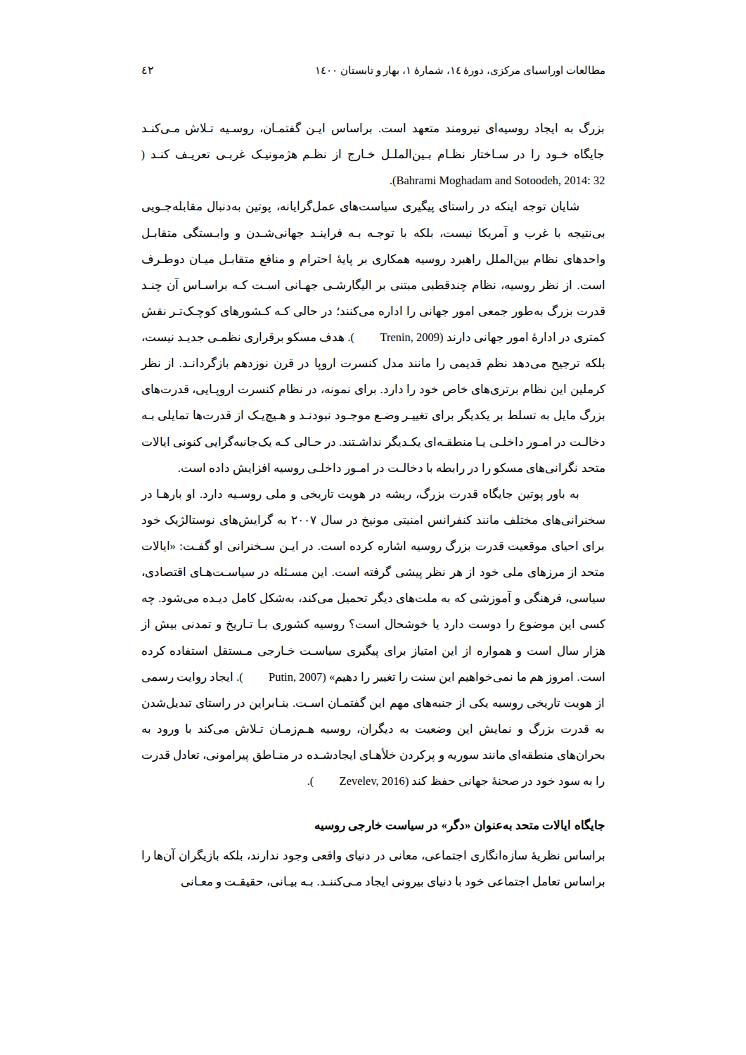مطالعات اوراسیای مرکزی، دورۀ ١٤، شمارۀ ١، بهار و تابستان ١٤٠٠ ٤٢
بزرگ به ایجاد روسیه‌ای نیرومند متعهد است. براساس ایـن گفتمـان، روسـیه تـلاش مـی‌کنـد جایگاه خـود را در سـاختار نظـام بـین‌الملـل خـارج از نظـم هژمونیـک غربـی تعریـف کنـد (Bahrami Moghadam and Sotoodeh, 2014: 32).
شایان توجه اینکه در راستای پیگیری سیاست‌های عمل‌گرایانه، پوتین به‌دنبال مقابله‌جـویی بی‌نتیجه با غرب و آمریکا نیست، بلکه با توجـه بـه فراینـد جهانی‌شـدن و وابـستگی متقابـل واحدهای نظام بین‌الملل راهبرد روسیه همکاری بر پایۀ احترام و منافع متقابـل میـان دوطـرف است. از نظر روسیه، نظام چندقطبی مبتنی بر الیگارشـی جهـانی اسـت کـه براسـاس آن چنـد قدرت بزرگ به‌طور جمعی امور جهانی را اداره می‌کنند؛ در حالی کـه کـشورهای کوچـک‌تـر نقش کمتری در ادارۀ امور جهانی دارند (Trenin, 2009). هدف مسکو برقراری نظمـی جدیـد نیست، بلکه ترجیح می‌دهد نظم قدیمی را مانند مدل کنسرت اروپا در قرن نوزدهم بازگردانـد. از نظر کرملین این نظام برتری‌های خاص خود را دارد. برای نمونه، در نظام کنسرت اروپـایی، قدرت‌های بزرگ مایل به تسلط بر یکدیگر برای تغییـر وضـع موجـود نبودنـد و هـیچ‌یـک از قدرت‌ها تمایلی بـه دخالـت در امـور داخلـی یـا منطقـه‌ای یکـدیگر نداشـتند. در حـالی کـه یک‌جانبه‌گرایی کنونی ایالات متحد نگرانی‌های مسکو را در رابطه با دخالـت در امـور داخلـی روسیه افزایش داده است.
به باور پوتین جایگاه قدرت بزرگ، ریشه در هویت تاریخی و ملی روسـیه دارد. او بارهـا در سخنرانی‌های مختلف مانند کنفرانس امنیتی مونیخ در سال ٢٠٠٧ به گرایش‌های نوستالژیک خود برای احیای موقعیت قدرت بزرگ روسیه اشاره کرده است. در ایـن سـخنرانی او گفـت: «ایالات متحد از مرزهای ملی خود از هر نظر پیشی گرفته است. این مسـئله در سیاسـت‌هـای اقتصادی، سیاسی، فرهنگی و آموزشی که به ملت‌های دیگر تحمیل می‌کند، به‌شکل کامل دیـده می‌شود. چه کسی این موضوع را دوست دارد یا خوشحال است؟ روسیه کشوری بـا تـاریخ و تمدنی بیش از هزار سال است و همواره از این امتیاز برای پیگیری سیاسـت خـارجی مـستقل استفاده کرده است. امروز هم ما نمی‌خواهیم این سنت را تغییر را دهیم» (Putin, 2007). ایجاد روایت رسمی از هویت تاریخی روسیه یکی از جنبه‌های مهم این گفتمـان اسـت. بنـابراین در راستای تبدیل‌شدن به قدرت بزرگ و نمایش این وضعیت به دیگران، روسیه هـم‌زمـان تـلاش می‌کند با ورود به بحران‌های منطقه‌ای مانند سوریه و پرکردن خلأهـای ایجادشـده در منـاطق پیرامونی، تعادل قدرت را به سود خود در صحنۀ جهانی حفظ کند (Zevelev, 2016).
جایگاه ایالات متحد به‌عنوان «دگر» در سیاست خارجی روسیه
براساس نظریۀ سازه‌انگاری اجتماعی، معانی در دنیای واقعی وجود ندارند، بلکه بازیگران آن‌ها را براساس تعامل اجتماعی خود با دنیای بیرونی ایجاد مـی‌کننـد. بـه بیـانی، حقیقـت و معـانی